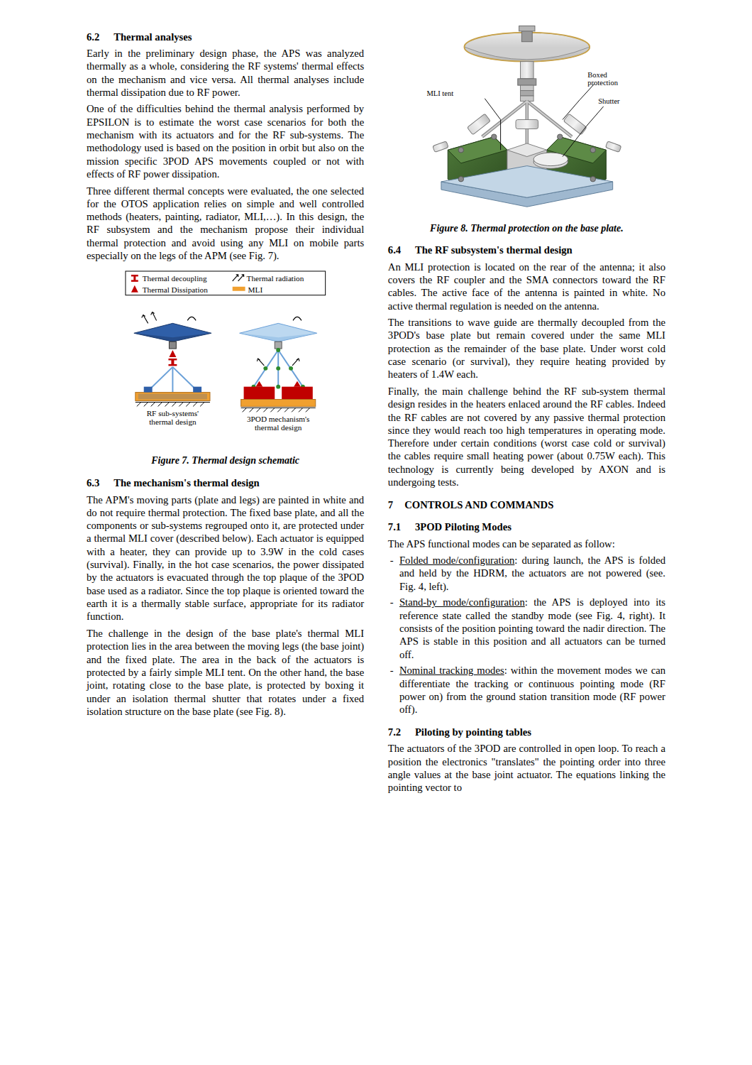6.2 Thermal analyses
Early in the preliminary design phase, the APS was analyzed thermally as a whole, considering the RF systems' thermal effects on the mechanism and vice versa. All thermal analyses include thermal dissipation due to RF power.
One of the difficulties behind the thermal analysis performed by EPSILON is to estimate the worst case scenarios for both the mechanism with its actuators and for the RF sub-systems. The methodology used is based on the position in orbit but also on the mission specific 3POD APS movements coupled or not with effects of RF power dissipation.
Three different thermal concepts were evaluated, the one selected for the OTOS application relies on simple and well controlled methods (heaters, painting, radiator, MLI,…). In this design, the RF subsystem and the mechanism propose their individual thermal protection and avoid using any MLI on mobile parts especially on the legs of the APM (see Fig. 7).
Thermal decoupling Thermal radiation Thermal Dissipation MLI RF sub-systems' thermal design 3POD mechanism's thermal design
Figure 7. Thermal design schematic
6.3 The mechanism's thermal design
The APM's moving parts (plate and legs) are painted in white and do not require thermal protection. The fixed base plate, and all the components or sub-systems regrouped onto it, are protected under a thermal MLI cover (described below). Each actuator is equipped with a heater, they can provide up to 3.9W in the cold cases (survival). Finally, in the hot case scenarios, the power dissipated by the actuators is evacuated through the top plaque of the 3POD base used as a radiator. Since the top plaque is oriented toward the earth it is a thermally stable surface, appropriate for its radiator function.
The challenge in the design of the base plate's thermal MLI protection lies in the area between the moving legs (the base joint) and the fixed plate. The area in the back of the actuators is protected by a fairly simple MLI tent. On the other hand, the base joint, rotating close to the base plate, is protected by boxing it under an isolation thermal shutter that rotates under a fixed isolation structure on the base plate (see Fig. 8).
MLI tent Boxed protection Shutter
Figure 8. Thermal protection on the base plate.
6.4 The RF subsystem's thermal design
An MLI protection is located on the rear of the antenna; it also covers the RF coupler and the SMA connectors toward the RF cables. The active face of the antenna is painted in white. No active thermal regulation is needed on the antenna.
The transitions to wave guide are thermally decoupled from the 3POD's base plate but remain covered under the same MLI protection as the remainder of the base plate. Under worst cold case scenario (or survival), they require heating provided by heaters of 1.4W each.
Finally, the main challenge behind the RF sub-system thermal design resides in the heaters enlaced around the RF cables. Indeed the RF cables are not covered by any passive thermal protection since they would reach too high temperatures in operating mode. Therefore under certain conditions (worst case cold or survival) the cables require small heating power (about 0.75W each). This technology is currently being developed by AXON and is undergoing tests.
7 CONTROLS AND COMMANDS
7.13POD Piloting Modes
The APS functional modes can be separated as follow:
Folded mode/configuration: during launch, the APS is folded and held by the HDRM, the actuators are not powered (see. Fig. 4, left).
Stand-by mode/configuration: the APS is deployed into its reference state called the standby mode (see Fig. 4, right). It consists of the position pointing toward the nadir direction. The APS is stable in this position and all actuators can be turned off.
Nominal tracking modes: within the movement modes we can differentiate the tracking or continuous pointing mode (RF power on) from the ground station transition mode (RF power off).
7.2 Piloting by pointing tables
The actuators of the 3POD are controlled in open loop. To reach a position the electronics "translates" the pointing order into three angle values at the base joint actuator. The equations linking the pointing vector to